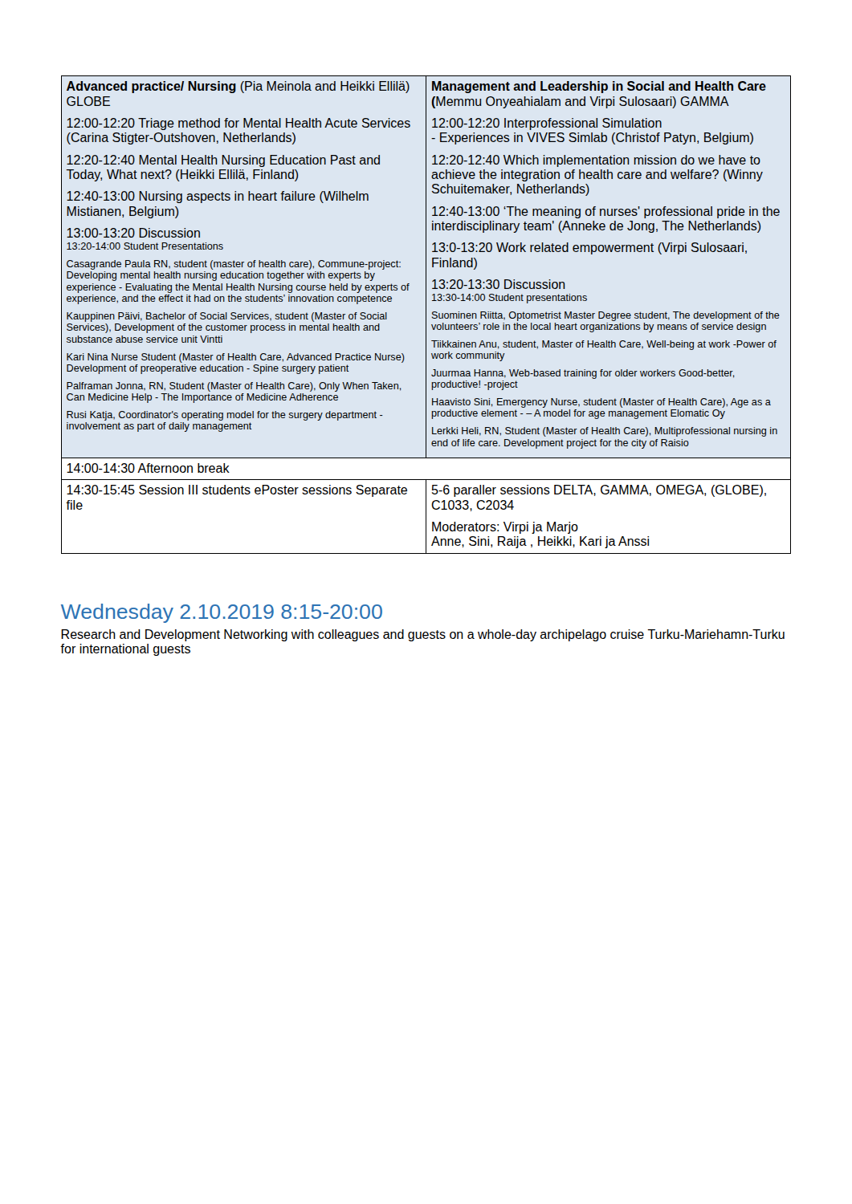| Advanced practice/ Nursing (Pia Meinola and Heikki Ellilä) GLOBE 12:00-12:20 Triage method for Mental Health Acute Services (Carina Stigter-Outshoven, Netherlands) 12:20-12:40 Mental Health Nursing Education Past and Today, What next? (Heikki Ellilä, Finland) 12:40-13:00 Nursing aspects in heart failure (Wilhelm Mistianen, Belgium) 13:00-13:20 Discussion 13:20-14:00 Student Presentations Casagrande Paula RN, student (master of health care), Commune-project: Developing mental health nursing education together with experts by experience - Evaluating the Mental Health Nursing course held by experts of experience, and the effect it had on the students’ innovation competence Kauppinen Päivi, Bachelor of Social Services, student (Master of Social Services), Development of the customer process in mental health and substance abuse service unit Vintti Kari Nina Nurse Student (Master of Health Care, Advanced Practice Nurse) Development of preoperative education - Spine surgery patient Palframan Jonna, RN, Student (Master of Health Care), Only When Taken, Can Medicine Help - The Importance of Medicine Adherence Rusi Katja, Coordinator's operating model for the surgery department - involvement as part of daily management | Management and Leadership in Social and Health Care ( Memmu Onyeahialam and Virpi Sulosaari) GAMMA 12:00-12:20 Interprofessional Simulation - Experiences in VIVES Simlab (Christof Patyn, Belgium) 12:20-12:40 Which implementation mission do we have to achieve the integration of health care and welfare? (Winny Schuitemaker, Netherlands) 12:40-13:00 ‘The meaning of nurses' professional pride in the interdisciplinary team' (Anneke de Jong, The Netherlands) 13:0-13:20 Work related empowerment (Virpi Sulosaari, Finland) 13:20-13:30 Discussion 13:30-14:00 Student presentations Suominen Riitta, Optometrist Master Degree student, The development of the volunteers’ role in the local heart organizations by means of service design Tiikkainen Anu, student, Master of Health Care, Well-being at work -Power of work community Juurmaa Hanna, Web-based training for older workers Good-better, productive! -project Haavisto Sini, Emergency Nurse, student (Master of Health Care), Age as a productive element - – A model for age management Elomatic Oy Lerkki Heli, RN, Student (Master of Health Care), Multiprofessional nursing in end of life care. Development project for the city of Raisio |
| 14:00-14:30 Afternoon break |
| 14:30-15:45 Session III students ePoster sessions Separate file | 5-6 paraller sessions DELTA, GAMMA, OMEGA, (GLOBE), C1033, C2034 Moderators: Virpi ja Marjo Anne, Sini, Raija , Heikki, Kari ja Anssi |
Wednesday 2.10.2019 8:15-20:00
Research and Development Networking with colleagues and guests on a whole-day archipelago cruise Turku-Mariehamn-Turku for international guests